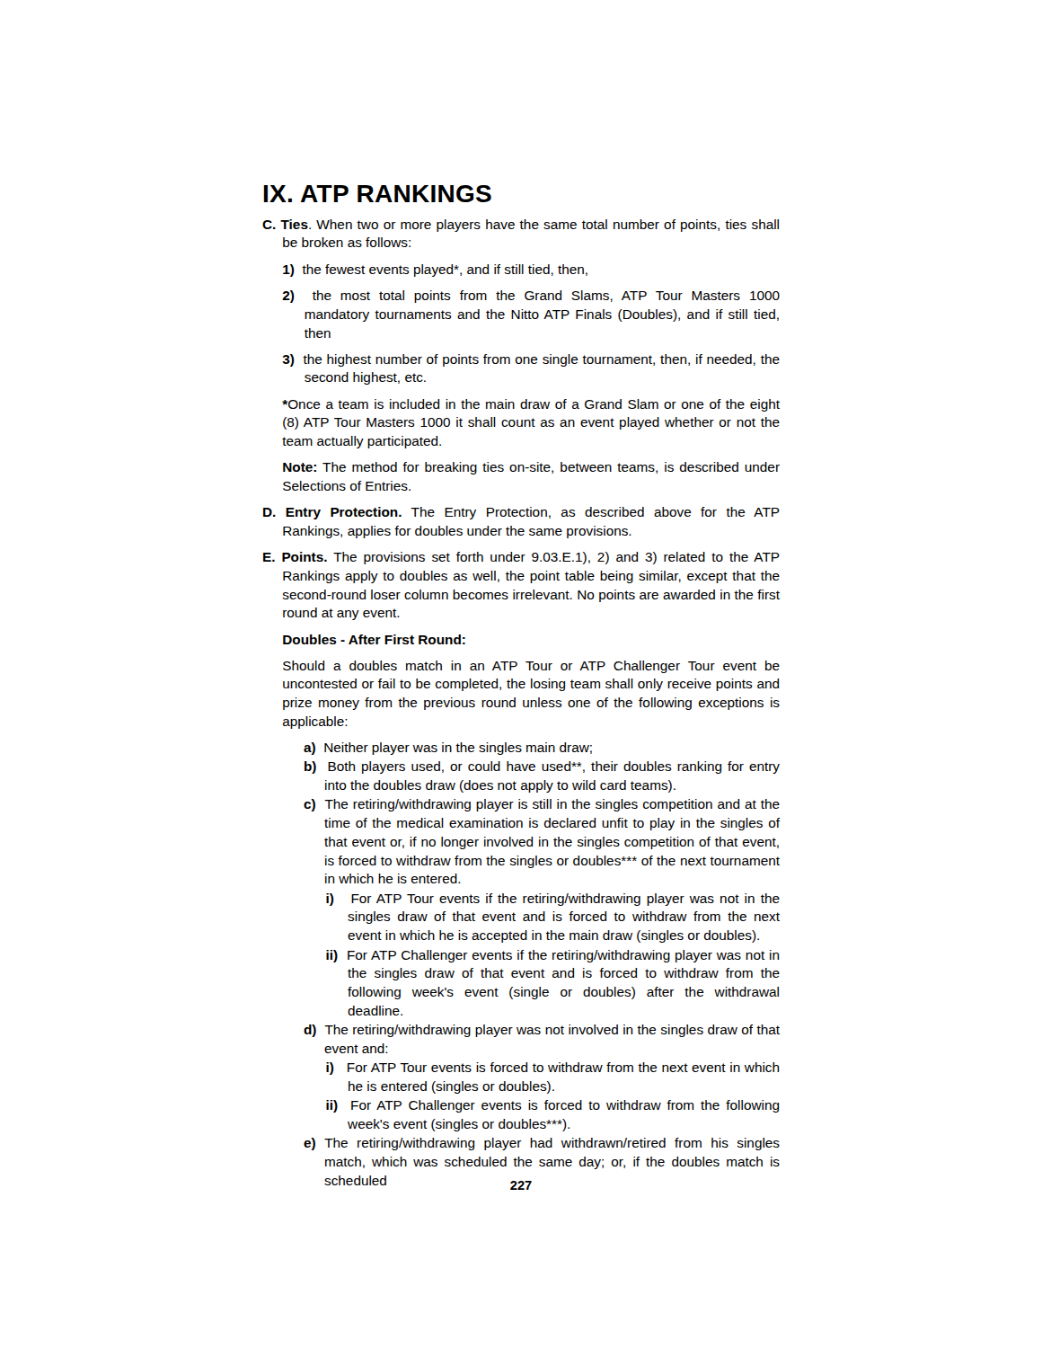IX. ATP RANKINGS
C. Ties. When two or more players have the same total number of points, ties shall be broken as follows:
1) the fewest events played*, and if still tied, then,
2) the most total points from the Grand Slams, ATP Tour Masters 1000 mandatory tournaments and the Nitto ATP Finals (Doubles), and if still tied, then
3) the highest number of points from one single tournament, then, if needed, the second highest, etc.
*Once a team is included in the main draw of a Grand Slam or one of the eight (8) ATP Tour Masters 1000 it shall count as an event played whether or not the team actually participated.
Note: The method for breaking ties on-site, between teams, is described under Selections of Entries.
D. Entry Protection. The Entry Protection, as described above for the ATP Rankings, applies for doubles under the same provisions.
E. Points. The provisions set forth under 9.03.E.1), 2) and 3) related to the ATP Rankings apply to doubles as well, the point table being similar, except that the second-round loser column becomes irrelevant. No points are awarded in the first round at any event.
Doubles - After First Round:
Should a doubles match in an ATP Tour or ATP Challenger Tour event be uncontested or fail to be completed, the losing team shall only receive points and prize money from the previous round unless one of the following exceptions is applicable:
a) Neither player was in the singles main draw;
b) Both players used, or could have used**, their doubles ranking for entry into the doubles draw (does not apply to wild card teams).
c) The retiring/withdrawing player is still in the singles competition and at the time of the medical examination is declared unfit to play in the singles of that event or, if no longer involved in the singles competition of that event, is forced to withdraw from the singles or doubles*** of the next tournament in which he is entered.
i) For ATP Tour events if the retiring/withdrawing player was not in the singles draw of that event and is forced to withdraw from the next event in which he is accepted in the main draw (singles or doubles).
ii) For ATP Challenger events if the retiring/withdrawing player was not in the singles draw of that event and is forced to withdraw from the following week's event (single or doubles) after the withdrawal deadline.
d) The retiring/withdrawing player was not involved in the singles draw of that event and:
i) For ATP Tour events is forced to withdraw from the next event in which he is entered (singles or doubles).
ii) For ATP Challenger events is forced to withdraw from the following week's event (singles or doubles***).
e) The retiring/withdrawing player had withdrawn/retired from his singles match, which was scheduled the same day; or, if the doubles match is scheduled
227